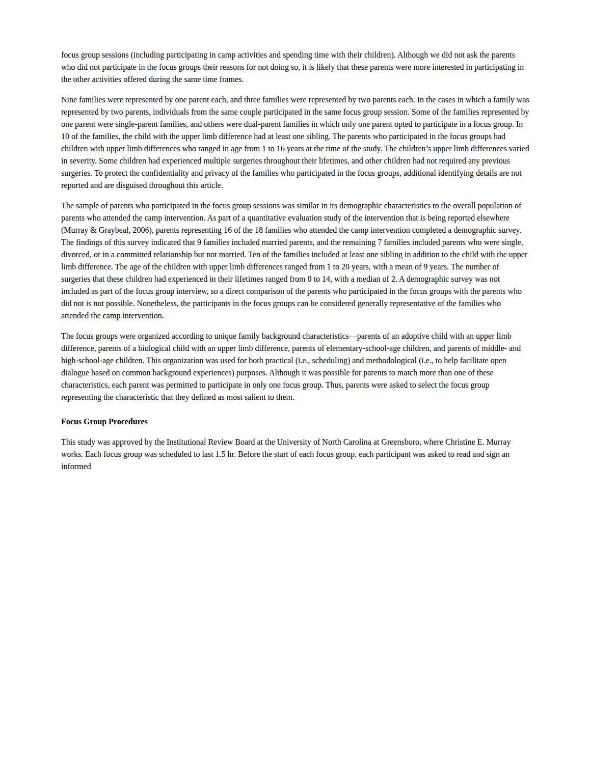focus group sessions (including participating in camp activities and spending time with their children). Although we did not ask the parents who did not participate in the focus groups their reasons for not doing so, it is likely that these parents were more interested in participating in the other activities offered during the same time frames.
Nine families were represented by one parent each, and three families were represented by two parents each. In the cases in which a family was represented by two parents, individuals from the same couple participated in the same focus group session. Some of the families represented by one parent were single-parent families, and others were dual-parent families in which only one parent opted to participate in a focus group. In 10 of the families, the child with the upper limb difference had at least one sibling. The parents who participated in the focus groups had children with upper limb differences who ranged in age from 1 to 16 years at the time of the study. The children’s upper limb differences varied in severity. Some children had experienced multiple surgeries throughout their lifetimes, and other children had not required any previous surgeries. To protect the confidentiality and privacy of the families who participated in the focus groups, additional identifying details are not reported and are disguised throughout this article.
The sample of parents who participated in the focus group sessions was similar in its demographic characteristics to the overall population of parents who attended the camp intervention. As part of a quantitative evaluation study of the intervention that is being reported elsewhere (Murray & Graybeal, 2006), parents representing 16 of the 18 families who attended the camp intervention completed a demographic survey. The findings of this survey indicated that 9 families included married parents, and the remaining 7 families included parents who were single, divorced, or in a committed relationship but not married. Ten of the families included at least one sibling in addition to the child with the upper limb difference. The age of the children with upper limb differences ranged from 1 to 20 years, with a mean of 9 years. The number of surgeries that these children had experienced in their lifetimes ranged from 0 to 14, with a median of 2. A demographic survey was not included as part of the focus group interview, so a direct comparison of the parents who participated in the focus groups with the parents who did not is not possible. Nonetheless, the participants in the focus groups can be considered generally representative of the families who attended the camp intervention.
The focus groups were organized according to unique family background characteristics—parents of an adoptive child with an upper limb difference, parents of a biological child with an upper limb difference, parents of elementary-school-age children, and parents of middle- and high-school-age children. This organization was used for both practical (i.e., scheduling) and methodological (i.e., to help facilitate open dialogue based on common background experiences) purposes. Although it was possible for parents to match more than one of these characteristics, each parent was permitted to participate in only one focus group. Thus, parents were asked to select the focus group representing the characteristic that they defined as most salient to them.
Focus Group Procedures
This study was approved by the Institutional Review Board at the University of North Carolina at Greensboro, where Christine E. Murray works. Each focus group was scheduled to last 1.5 hr. Before the start of each focus group, each participant was asked to read and sign an informed